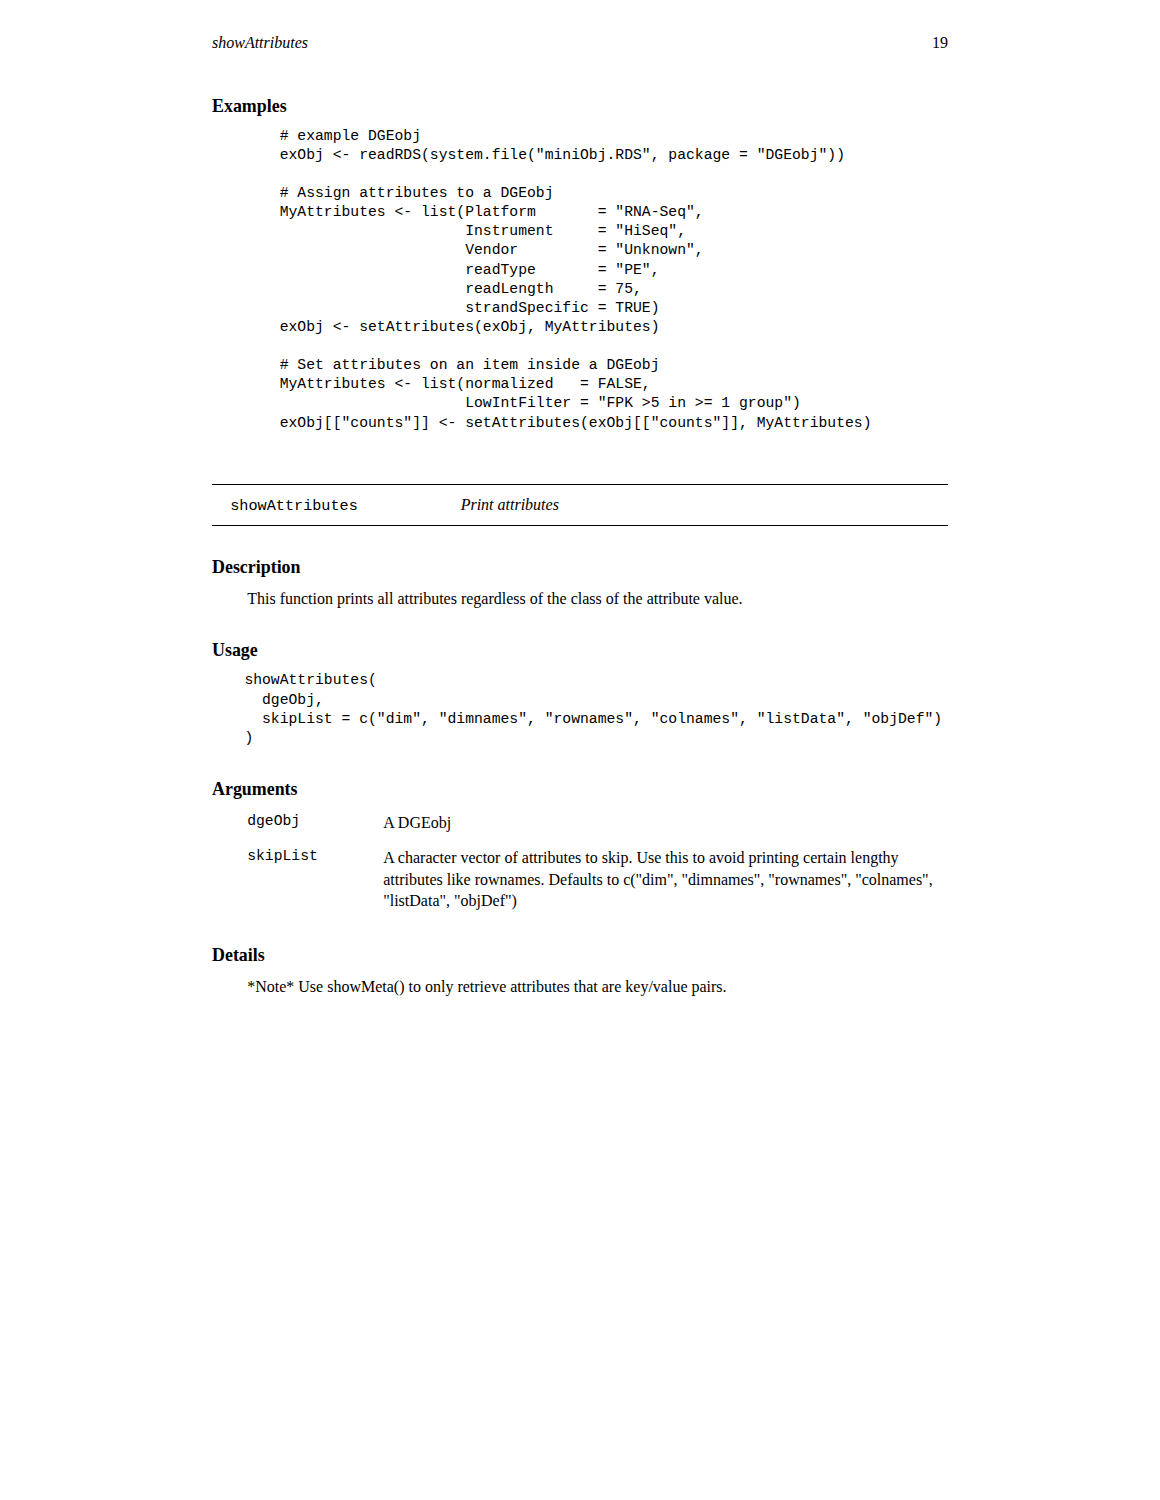showAttributes 19
Examples
    # example DGEobj
    exObj <- readRDS(system.file("miniObj.RDS", package = "DGEobj"))

    # Assign attributes to a DGEobj
    MyAttributes <- list(Platform       = "RNA-Seq",
                         Instrument     = "HiSeq",
                         Vendor         = "Unknown",
                         readType       = "PE",
                         readLength     = 75,
                         strandSpecific = TRUE)
    exObj <- setAttributes(exObj, MyAttributes)

    # Set attributes on an item inside a DGEobj
    MyAttributes <- list(normalized   = FALSE,
                         LowIntFilter = "FPK >5 in >= 1 group")
    exObj[["counts"]] <- setAttributes(exObj[["counts"]], MyAttributes)
showAttributes Print attributes
Description
This function prints all attributes regardless of the class of the attribute value.
Usage
showAttributes(
  dgeObj,
  skipList = c("dim", "dimnames", "rownames", "colnames", "listData", "objDef")
)
Arguments
dgeObj
A DGEobj
skipList
A character vector of attributes to skip. Use this to avoid printing certain lengthy attributes like rownames. Defaults to c("dim", "dimnames", "rownames", "colnames", "listData", "objDef")
Details
*Note* Use showMeta() to only retrieve attributes that are key/value pairs.